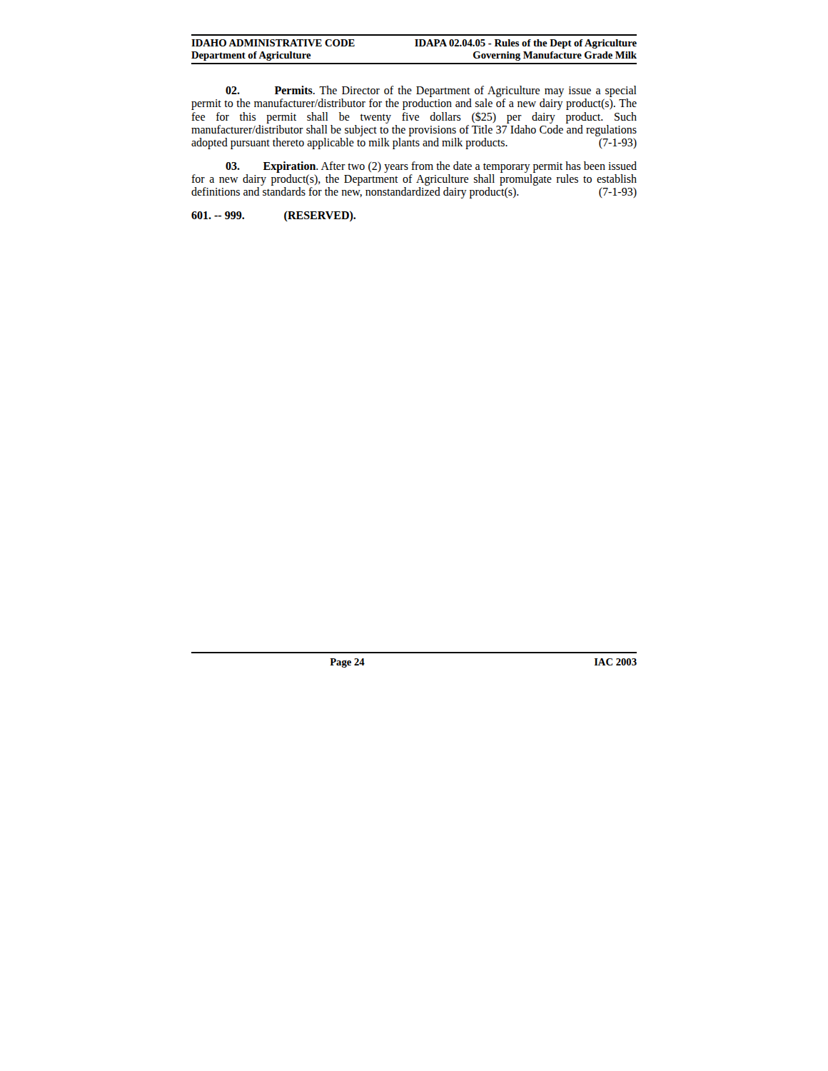IDAHO ADMINISTRATIVE CODE
Department of Agriculture
IDAPA 02.04.05 - Rules of the Dept of Agriculture
Governing Manufacture Grade Milk
02. Permits. The Director of the Department of Agriculture may issue a special permit to the manufacturer/distributor for the production and sale of a new dairy product(s). The fee for this permit shall be twenty five dollars ($25) per dairy product. Such manufacturer/distributor shall be subject to the provisions of Title 37 Idaho Code and regulations adopted pursuant thereto applicable to milk plants and milk products.(7-1-93)
03. Expiration. After two (2) years from the date a temporary permit has been issued for a new dairy product(s), the Department of Agriculture shall promulgate rules to establish definitions and standards for the new, nonstandardized dairy product(s).(7-1-93)
601. -- 999.(RESERVED).
Page 24
IAC 2003